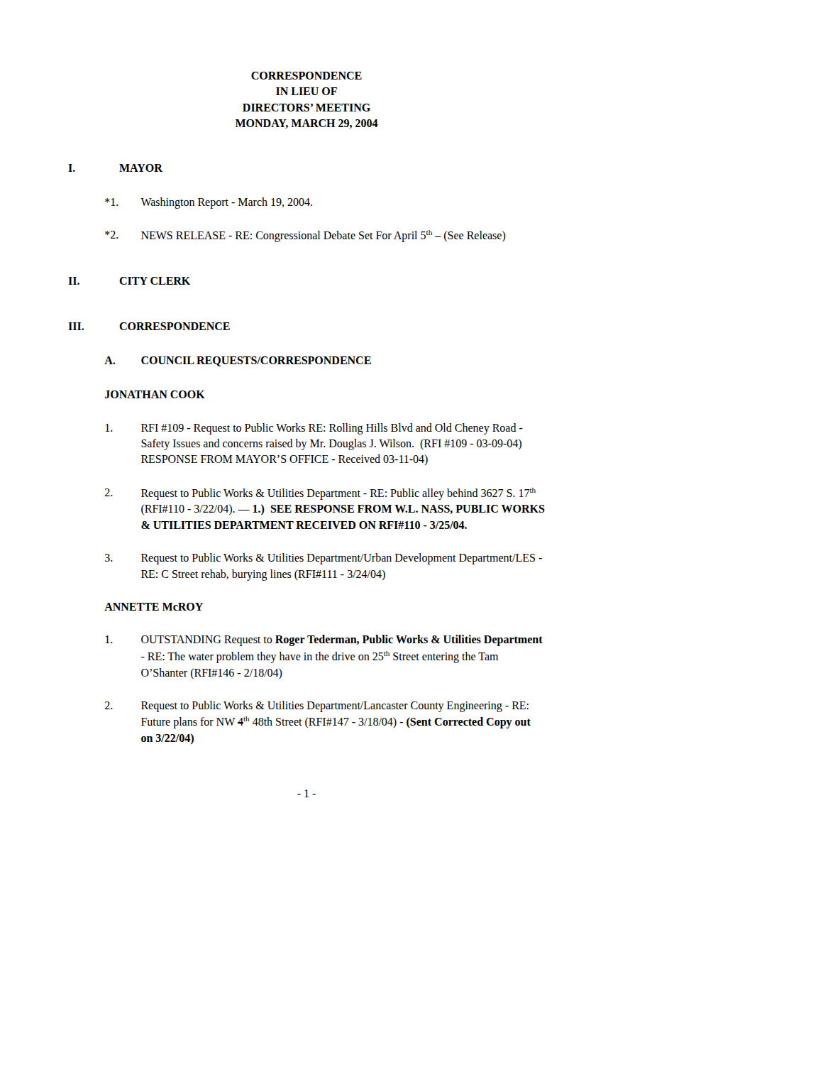CORRESPONDENCE
IN LIEU OF
DIRECTORS’ MEETING
MONDAY, MARCH 29, 2004
I.
MAYOR
*1.
Washington Report - March 19, 2004.
*2.
NEWS RELEASE - RE: Congressional Debate Set For April 5th – (See Release)
II.
CITY CLERK
III.
CORRESPONDENCE
A.
COUNCIL REQUESTS/CORRESPONDENCE
JONATHAN COOK
1.
RFI #109 - Request to Public Works RE: Rolling Hills Blvd and Old Cheney Road - Safety Issues and concerns raised by Mr. Douglas J. Wilson. (RFI #109 - 03-09-04) RESPONSE FROM MAYOR’S OFFICE - Received 03-11-04)
2.
Request to Public Works & Utilities Department - RE: Public alley behind 3627 S. 17th (RFI#110 - 3/22/04). — 1.) SEE RESPONSE FROM W.L. NASS, PUBLIC WORKS & UTILITIES DEPARTMENT RECEIVED ON RFI#110 - 3/25/04.
3.
Request to Public Works & Utilities Department/Urban Development Department/LES - RE: C Street rehab, burying lines (RFI#111 - 3/24/04)
ANNETTE McROY
1.
OUTSTANDING Request to Roger Tederman, Public Works & Utilities Department - RE: The water problem they have in the drive on 25th Street entering the Tam O’Shanter (RFI#146 - 2/18/04)
2.
Request to Public Works & Utilities Department/Lancaster County Engineering - RE: Future plans for NW 4th 48th Street (RFI#147 - 3/18/04) - (Sent Corrected Copy out on 3/22/04)
- 1 -